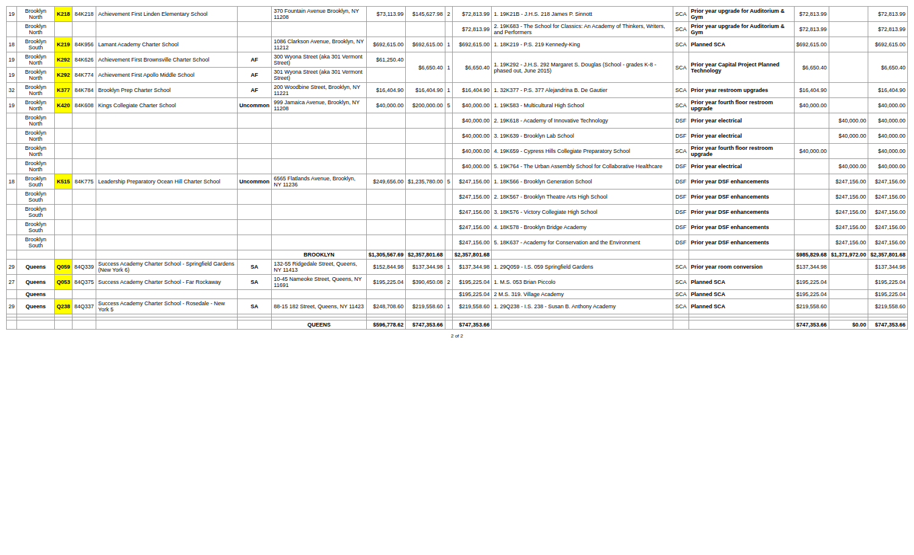| 19 | Brooklyn North | K218 | 84K218 | Achievement First Linden Elementary School | | 370 Fountain Avenue Brooklyn, NY 11208 | $73,113.99 | $145,627.98 | 2 | $72,813.99 | 1. 19K21B - J.H.S. 218 James P. Sinnott | SCA | Prior year upgrade for Auditorium & Gym | $72,813.99 | | $72,813.99 |
| | Brooklyn North | | | | | | | | | $72,813.99 | 2. 19K683 - The School for Classics: An Academy of Thinkers, Writers, and Performers | SCA | Prior year upgrade for Auditorium & Gym | $72,813.99 | | $72,813.99 |
| 18 | Brooklyn South | K219 | 84K956 | Lamant Academy Charter School | | 1086 Clarkson Avenue, Brooklyn, NY 11212 | $692,615.00 | $692,615.00 | 1 | $692,615.00 | 1. 18K219 - P.S. 219 Kennedy-King | SCA | Planned SCA | $692,615.00 | | $692,615.00 |
| 19 | Brooklyn North | K292 | 84K626 | Achievement First Brownsville Charter School | AF | 300 Wyona Street (aka 301 Vermont Street) | $61,250.40 | $6,650.40 | 1 | $6,650.40 | 1. 19K292 - J.H.S. 292 Margaret S. Douglas (School - grades K-8 - phased out, June 2015) | SCA | Prior year Capital Project Planned Technology | $6,650.40 | | $6,650.40 |
| 19 | Brooklyn North | K292 | 84K774 | Achievement First Apollo Middle School | AF | 301 Wyona Street (aka 301 Vermont Street) | |
| 32 | Brooklyn North | K377 | 84K784 | Brooklyn Prep Charter School | AF | 200 Woodbine Street, Brooklyn, NY 11221 | $16,404.90 | $16,404.90 | 1 | $16,404.90 | 1. 32K377 - P.S. 377 Alejandrina B. De Gautier | SCA | Prior year restroom upgrades | $16,404.90 | | $16,404.90 |
| 19 | Brooklyn North | K420 | 84K608 | Kings Collegiate Charter School | Uncommon | 999 Jamaica Avenue, Brooklyn, NY 11208 | $40,000.00 | $200,000.00 | 5 | $40,000.00 | 1. 19K583 - Multicultural High School | SCA | Prior year fourth floor restroom upgrade | $40,000.00 | | $40,000.00 |
| | Brooklyn North | | | | | | | | | $40,000.00 | 2. 19K618 - Academy of Innovative Technology | DSF | Prior year electrical | | $40,000.00 | $40,000.00 |
| | Brooklyn North | | | | | | | | | $40,000.00 | 3. 19K639 - Brooklyn Lab School | DSF | Prior year electrical | | $40,000.00 | $40,000.00 |
| | Brooklyn North | | | | | | | | | $40,000.00 | 4. 19K659 - Cypress Hills Collegiate Preparatory School | SCA | Prior year fourth floor restroom upgrade | $40,000.00 | | $40,000.00 |
| | Brooklyn North | | | | | | | | | $40,000.00 | 5. 19K764 - The Urban Assembly School for Collaborative Healthcare | DSF | Prior year electrical | | $40,000.00 | $40,000.00 |
| 18 | Brooklyn South | K515 | 84K775 | Leadership Preparatory Ocean Hill Charter School | Uncommon | 6565 Flatlands Avenue, Brooklyn, NY 11236 | $249,656.00 | $1,235,780.00 | 5 | $247,156.00 | 1. 18K566 - Brooklyn Generation School | DSF | Prior year DSF enhancements | | $247,156.00 | $247,156.00 |
| | Brooklyn South | | | | | | | | | $247,156.00 | 2. 18K567 - Brooklyn Theatre Arts High School | DSF | Prior year DSF enhancements | | $247,156.00 | $247,156.00 |
| | Brooklyn South | | | | | | | | | $247,156.00 | 3. 18K576 - Victory Collegiate High School | DSF | Prior year DSF enhancements | | $247,156.00 | $247,156.00 |
| | Brooklyn South | | | | | | | | | $247,156.00 | 4. 18K578 - Brooklyn Bridge Academy | DSF | Prior year DSF enhancements | | $247,156.00 | $247,156.00 |
| | Brooklyn South | | | | | | | | | $247,156.00 | 5. 18K637 - Academy for Conservation and the Environment | DSF | Prior year DSF enhancements | | $247,156.00 | $247,156.00 |
| | | | | | | BROOKLYN | $1,305,567.69 | $2,357,801.68 | | $2,357,801.68 | | | | $985,829.68 | $1,371,972.00 | $2,357,801.68 |
| 29 | Queens | Q059 | 84Q339 | Success Academy Charter School - Springfield Gardens (New York 6) | SA | 132-55 Ridgedale Street, Queens, NY 11413 | $152,844.98 | $137,344.98 | 1 | $137,344.98 | 1. 29Q059 - I.S. 059 Springfield Gardens | SCA | Prior year room conversion | $137,344.98 | | $137,344.98 |
| 27 | Queens | Q053 | 84Q375 | Success Academy Charter School - Far Rockaway | SA | 10-45 Nameoke Street, Queens, NY 11691 | $195,225.04 | $390,450.08 | 2 | $195,225.04 | 1. M.S. 053 Brian Piccolo | SCA | Planned SCA | $195,225.04 | | $195,225.04 |
| | Queens | | | | | | | | | $195,225.04 | 2 M.S. 319. Village Academy | SCA | Planned SCA | $195,225.04 | | $195,225.04 |
| 29 | Queens | Q238 | 84Q337 | Success Academy Charter School - Rosedale - New York 5 | SA | 88-15 182 Street, Queens, NY 11423 | $248,708.60 | $219,558.60 | 1 | $219,558.60 | 1. 29Q238 - I.S. 238 - Susan B. Anthony Academy | SCA | Planned SCA | $219,558.60 | | $219,558.60 |
| | | | | | | QUEENS | $596,778.62 | $747,353.66 | | $747,353.66 | | | | $747,353.66 | $0.00 | $747,353.66 |
2 of 2